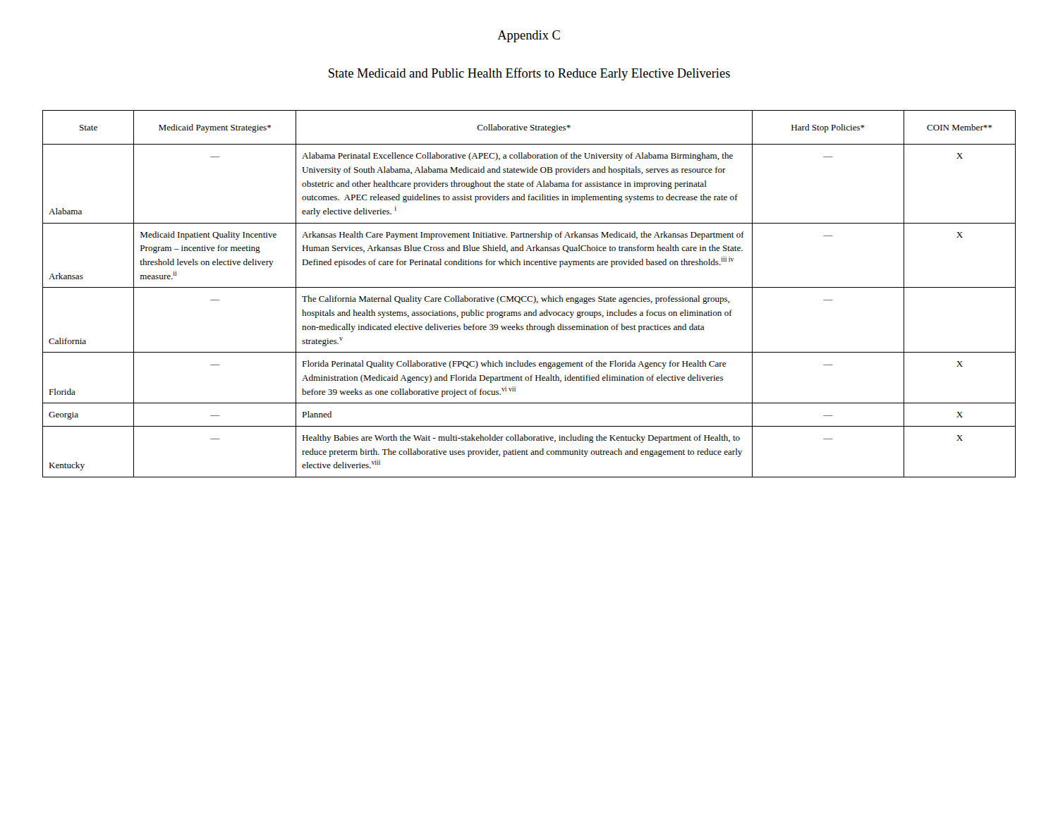Appendix C
State Medicaid and Public Health Efforts to Reduce Early Elective Deliveries
| State | Medicaid Payment Strategies* | Collaborative Strategies* | Hard Stop Policies* | COIN Member** |
| --- | --- | --- | --- | --- |
| Alabama | — | Alabama Perinatal Excellence Collaborative (APEC), a collaboration of the University of Alabama Birmingham, the University of South Alabama, Alabama Medicaid and statewide OB providers and hospitals, serves as resource for obstetric and other healthcare providers throughout the state of Alabama for assistance in improving perinatal outcomes. APEC released guidelines to assist providers and facilities in implementing systems to decrease the rate of early elective deliveries. i | — | X |
| Arkansas | Medicaid Inpatient Quality Incentive Program – incentive for meeting threshold levels on elective delivery measure. ii | Arkansas Health Care Payment Improvement Initiative. Partnership of Arkansas Medicaid, the Arkansas Department of Human Services, Arkansas Blue Cross and Blue Shield, and Arkansas QualChoice to transform health care in the State. Defined episodes of care for Perinatal conditions for which incentive payments are provided based on thresholds. iii iv | — | X |
| California | — | The California Maternal Quality Care Collaborative (CMQCC), which engages State agencies, professional groups, hospitals and health systems, associations, public programs and advocacy groups, includes a focus on elimination of non-medically indicated elective deliveries before 39 weeks through dissemination of best practices and data strategies. v | — | |
| Florida | — | Florida Perinatal Quality Collaborative (FPQC) which includes engagement of the Florida Agency for Health Care Administration (Medicaid Agency) and Florida Department of Health, identified elimination of elective deliveries before 39 weeks as one collaborative project of focus. vi vii | — | X |
| Georgia | — | Planned | — | X |
| Kentucky | — | Healthy Babies are Worth the Wait - multi-stakeholder collaborative, including the Kentucky Department of Health, to reduce preterm birth. The collaborative uses provider, patient and community outreach and engagement to reduce early elective deliveries. viii | — | X |